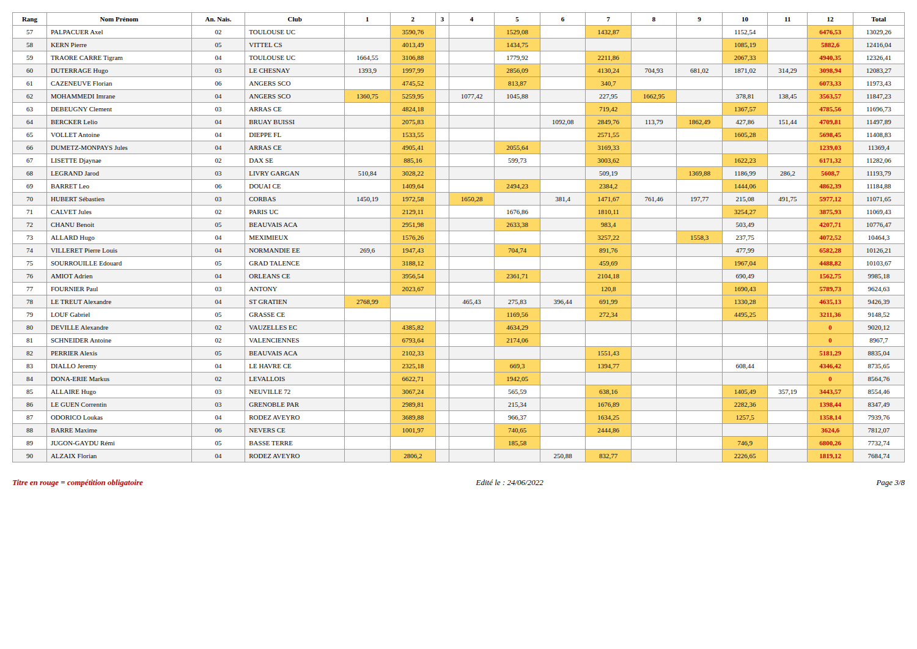| Rang | Nom Prénom | An. Nais. | Club | 1 | 2 | 3 | 4 | 5 | 6 | 7 | 8 | 9 | 10 | 11 | 12 | Total |
| --- | --- | --- | --- | --- | --- | --- | --- | --- | --- | --- | --- | --- | --- | --- | --- | --- |
| 57 | PALPACUER Axel | 02 | TOULOUSE UC | | 3590,76 | | | 1529,08 | | 1432,87 | | | 1152,54 | | 6476,53 | 13029,26 |
| 58 | KERN Pierre | 05 | VITTEL CS | | 4013,49 | | | 1434,75 | | | | | 1085,19 | | 5882,6 | 12416,04 |
| 59 | TRAORE CARRE Tigram | 04 | TOULOUSE UC | 1664,55 | 3106,88 | | | 1779,92 | | 2211,86 | | | 2067,33 | | 4940,35 | 12326,41 |
| 60 | DUTERRAGE Hugo | 03 | LE CHESNAY | 1393,9 | 1997,99 | | | 2856,09 | | 4130,24 | 704,93 | 681,02 | 1871,02 | 314,29 | 3098,94 | 12083,27 |
| 61 | CAZENEUVE Florian | 06 | ANGERS SCO | | 4745,52 | | | 813,87 | | 340,7 | | | | | 6073,33 | 11973,43 |
| 62 | MOHAMMEDI Imrane | 04 | ANGERS SCO | 1360,75 | 5259,95 | | 1077,42 | 1045,88 | | 227,95 | 1662,95 | | 378,81 | 138,45 | 3563,57 | 11847,23 |
| 63 | DEBEUGNY Clement | 03 | ARRAS CE | | 4824,18 | | | | | 719,42 | | | 1367,57 | | 4785,56 | 11696,73 |
| 64 | BERCKER Lelio | 04 | BRUAY BUISSI | | 2075,83 | | | | 1092,08 | 2849,76 | 113,79 | 1862,49 | 427,86 | 151,44 | 4709,81 | 11497,89 |
| 65 | VOLLET Antoine | 04 | DIEPPE FL | | 1533,55 | | | | | 2571,55 | | | 1605,28 | | 5698,45 | 11408,83 |
| 66 | DUMETZ-MONPAYS Jules | 04 | ARRAS CE | | 4905,41 | | | 2055,64 | | 3169,33 | | | | | 1239,03 | 11369,4 |
| 67 | LISETTE Djaynae | 02 | DAX SE | | 885,16 | | | 599,73 | | 3003,62 | | | 1622,23 | | 6171,32 | 11282,06 |
| 68 | LEGRAND Jarod | 03 | LIVRY GARGAN | 510,84 | 3028,22 | | | | | 509,19 | | 1369,88 | 1186,99 | 286,2 | 5608,7 | 11193,79 |
| 69 | BARRET Leo | 06 | DOUAI CE | | 1409,64 | | | 2494,23 | | 2384,2 | | | 1444,06 | | 4862,39 | 11184,88 |
| 70 | HUBERT Sébastien | 03 | CORBAS | 1450,19 | 1972,58 | | 1650,28 | | 381,4 | 1471,67 | 761,46 | 197,77 | 215,08 | 491,75 | 5977,12 | 11071,65 |
| 71 | CALVET Jules | 02 | PARIS UC | | 2129,11 | | | 1676,86 | | 1810,11 | | | 3254,27 | | 3875,93 | 11069,43 |
| 72 | CHANU Benoit | 05 | BEAUVAIS ACA | | 2951,98 | | | 2633,38 | | 983,4 | | | 503,49 | | 4207,71 | 10776,47 |
| 73 | ALLARD Hugo | 04 | MEXIMIEUX | | 1576,26 | | | | | 3257,22 | | 1558,3 | 237,75 | | 4072,52 | 10464,3 |
| 74 | VILLERET Pierre Louis | 04 | NORMANDIE EE | 269,6 | 1947,43 | | | 704,74 | | 891,76 | | | 477,99 | | 6582,28 | 10126,21 |
| 75 | SOURROUILLE Edouard | 05 | GRAD TALENCE | | 3188,12 | | | | | 459,69 | | | 1967,04 | | 4488,82 | 10103,67 |
| 76 | AMIOT Adrien | 04 | ORLEANS CE | | 3956,54 | | | 2361,71 | | 2104,18 | | | 690,49 | | 1562,75 | 9985,18 |
| 77 | FOURNIER Paul | 03 | ANTONY | | 2023,67 | | | | | 120,8 | | | 1690,43 | | 5789,73 | 9624,63 |
| 78 | LE TREUT Alexandre | 04 | ST GRATIEN | 2768,99 | | | 465,43 | 275,83 | 396,44 | 691,99 | | | 1330,28 | | 4635,13 | 9426,39 |
| 79 | LOUF Gabriel | 05 | GRASSE CE | | | | | 1169,56 | | 272,34 | | | 4495,25 | | 3211,36 | 9148,52 |
| 80 | DEVILLE Alexandre | 02 | VAUZELLES EC | | 4385,82 | | | 4634,29 | | | | | | | 0 | 9020,12 |
| 81 | SCHNEIDER Antoine | 02 | VALENCIENNES | | 6793,64 | | | 2174,06 | | | | | | | 0 | 8967,7 |
| 82 | PERRIER Alexis | 05 | BEAUVAIS ACA | | 2102,33 | | | | | 1551,43 | | | | | 5181,29 | 8835,04 |
| 83 | DIALLO Jeremy | 04 | LE HAVRE CE | | 2325,18 | | | 669,3 | | 1394,77 | | | 608,44 | | 4346,42 | 8735,65 |
| 84 | DONA-ERIE Markus | 02 | LEVALLOIS | | 6622,71 | | | 1942,05 | | | | | | | 0 | 8564,76 |
| 85 | ALLAIRE Hugo | 03 | NEUVILLE 72 | | 3067,24 | | | 565,59 | | 638,16 | | | 1405,49 | 357,19 | 3443,57 | 8554,46 |
| 86 | LE GUEN Correntin | 03 | GRENOBLE PAR | | 2989,81 | | | 215,34 | | 1676,89 | | | 2282,36 | | 1398,44 | 8347,49 |
| 87 | ODORICO Loukas | 04 | RODEZ AVEYRO | | 3689,88 | | | 966,37 | | 1634,25 | | | 1257,5 | | 1358,14 | 7939,76 |
| 88 | BARRE Maxime | 06 | NEVERS CE | | 1001,97 | | | 740,65 | | 2444,86 | | | | | 3624,6 | 7812,07 |
| 89 | JUGON-GAYDU Rémi | 05 | BASSE TERRE | | | | | 185,58 | | | | | 746,9 | | 6800,26 | 7732,74 |
| 90 | ALZAIX Florian | 04 | RODEZ AVEYRO | | 2806,2 | | | | 250,88 | 832,77 | | | 2226,65 | | 1819,12 | 7684,74 |
Titre en rouge = compétition obligatoire
Edité le : 24/06/2022
Page 3/8